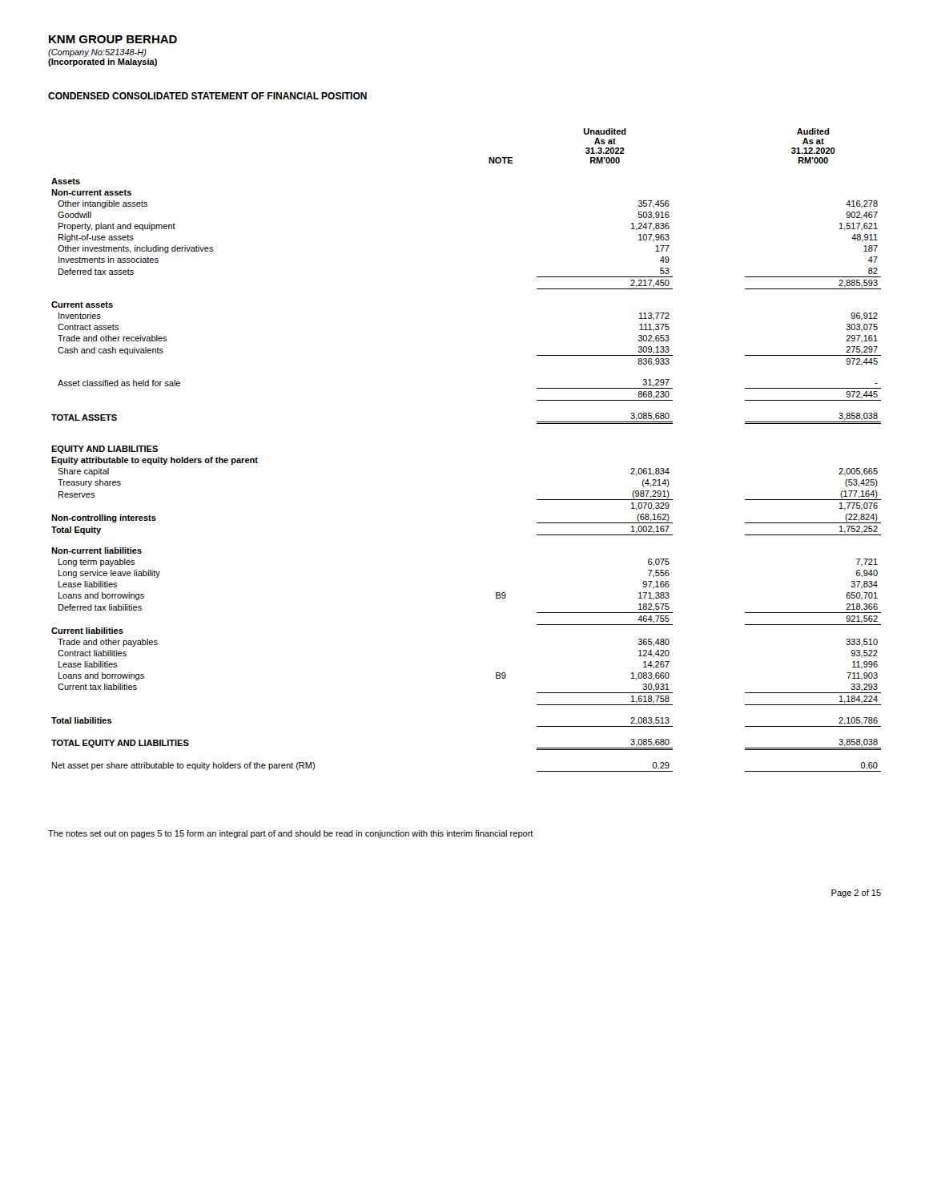KNM GROUP BERHAD
(Company No:521348-H)
(Incorporated in Malaysia)
CONDENSED CONSOLIDATED STATEMENT OF FINANCIAL POSITION
| | NOTE | Unaudited As at 31.3.2022 RM'000 | | Audited As at 31.12.2020 RM'000 |
| Assets | | | | |
| Non-current assets | | | | |
| Other intangible assets | | 357,456 | | 416,278 |
| Goodwill | | 503,916 | | 902,467 |
| Property, plant and equipment | | 1,247,836 | | 1,517,621 |
| Right-of-use assets | | 107,963 | | 48,911 |
| Other investments, including derivatives | | 177 | | 187 |
| Investments in associates | | 49 | | 47 |
| Deferred tax assets | | 53 | | 82 |
| | | 2,217,450 | | 2,885,593 |
| Current assets | | | | |
| Inventories | | 113,772 | | 96,912 |
| Contract assets | | 111,375 | | 303,075 |
| Trade and other receivables | | 302,653 | | 297,161 |
| Cash and cash equivalents | | 309,133 | | 275,297 |
| | | 836,933 | | 972,445 |
| Asset classified as held for sale | | 31,297 | | - |
| | | 868,230 | | 972,445 |
| TOTAL ASSETS | | 3,085,680 | | 3,858,038 |
| EQUITY AND LIABILITIES | | | | |
| Equity attributable to equity holders of the parent | | | | |
| Share capital | | 2,061,834 | | 2,005,665 |
| Treasury shares | | (4,214) | | (53,425) |
| Reserves | | (987,291) | | (177,164) |
| | | 1,070,329 | | 1,775,076 |
| Non-controlling interests | | (68,162) | | (22,824) |
| Total Equity | | 1,002,167 | | 1,752,252 |
| Non-current liabilities | | | | |
| Long term payables | | 6,075 | | 7,721 |
| Long service leave liability | | 7,556 | | 6,940 |
| Lease liabilities | | 97,166 | | 37,834 |
| Loans and borrowings | B9 | 171,383 | | 650,701 |
| Deferred tax liabilities | | 182,575 | | 218,366 |
| | | 464,755 | | 921,562 |
| Current liabilities | | | | |
| Trade and other payables | | 365,480 | | 333,510 |
| Contract liabilities | | 124,420 | | 93,522 |
| Lease liabilities | | 14,267 | | 11,996 |
| Loans and borrowings | B9 | 1,083,660 | | 711,903 |
| Current tax liabilities | | 30,931 | | 33,293 |
| | | 1,618,758 | | 1,184,224 |
| Total liabilities | | 2,083,513 | | 2,105,786 |
| TOTAL EQUITY AND LIABILITIES | | 3,085,680 | | 3,858,038 |
| Net asset per share attributable to equity holders of the parent (RM) | | 0.29 | | 0.60 |
The notes set out on pages 5 to 15 form an integral part of and should be read in conjunction with this interim financial report
Page 2 of 15